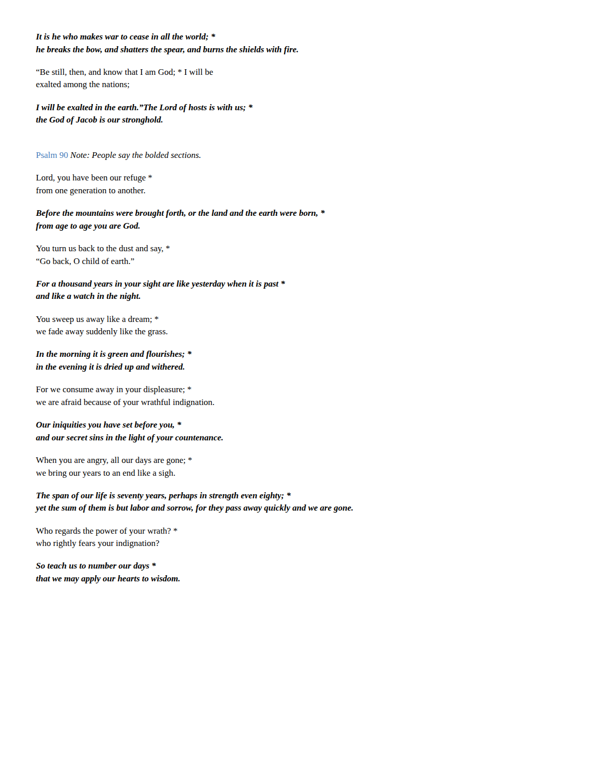It is he who makes war to cease in all the world; *
he breaks the bow, and shatters the spear, and burns the shields with fire.
“Be still, then, and know that I am God; * I will be
exalted among the nations;
I will be exalted in the earth.”The Lord of hosts is with us; *
the God of Jacob is our stronghold.
Psalm 90
Note: People say the bolded sections.
Lord, you have been our refuge *
from one generation to another.
Before the mountains were brought forth, or the land and the earth were born, *
from age to age you are God.
You turn us back to the dust and say, *
“Go back, O child of earth.”
For a thousand years in your sight are like yesterday when it is past *
and like a watch in the night.
You sweep us away like a dream; *
we fade away suddenly like the grass.
In the morning it is green and flourishes; *
in the evening it is dried up and withered.
For we consume away in your displeasure; *
we are afraid because of your wrathful indignation.
Our iniquities you have set before you, *
and our secret sins in the light of your countenance.
When you are angry, all our days are gone; *
we bring our years to an end like a sigh.
The span of our life is seventy years, perhaps in strength even eighty; *
yet the sum of them is but labor and sorrow, for they pass away quickly and we are gone.
Who regards the power of your wrath? *
who rightly fears your indignation?
So teach us to number our days *
that we may apply our hearts to wisdom.